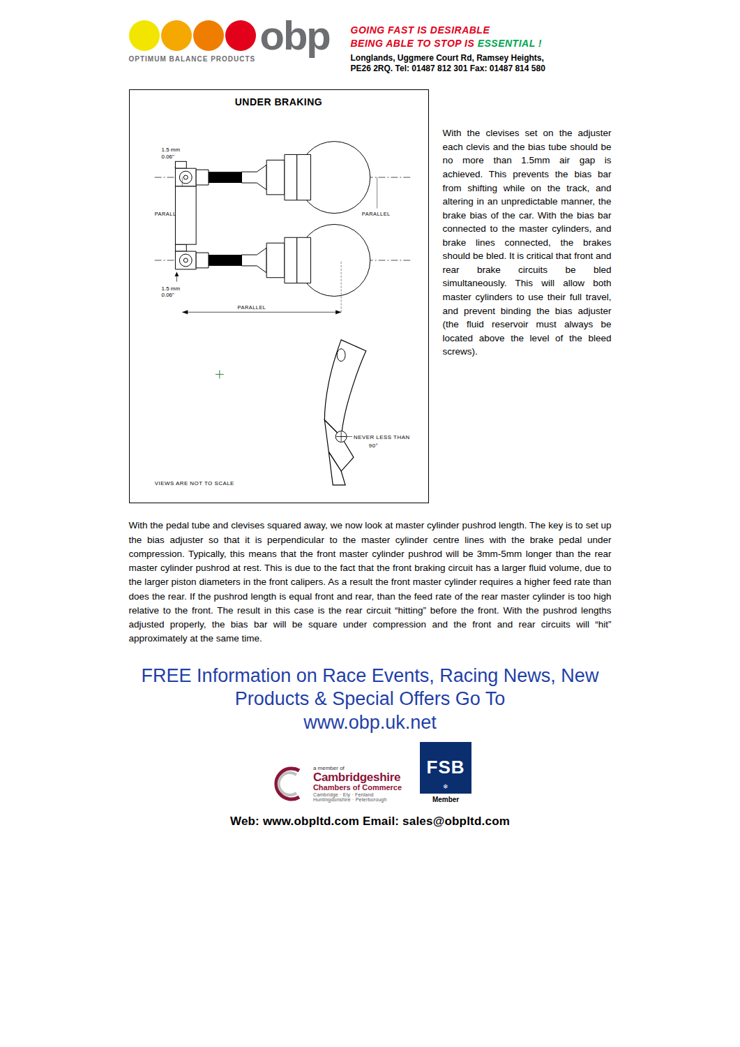obp
OPTIMUM BALANCE PRODUCTS
GOING FAST IS DESIRABLE
BEING ABLE TO STOP IS ESSENTIAL !
Longlands, Uggmere Court Rd, Ramsey Heights,
PE26 2RQ. Tel: 01487 812 301 Fax: 01487 814 580
UNDER BRAKING
1.5 mm 0.06" PARALLEL PARALLEL 1.5 mm 0.06" PARALLEL NEVER LESS THAN 90° VIEWS ARE NOT TO SCALE
With the clevises set on the adjuster each clevis and the bias tube should be no more than 1.5mm air gap is achieved. This prevents the bias bar from shifting while on the track, and altering in an unpredictable manner, the brake bias of the car. With the bias bar connected to the master cylinders, and brake lines connected, the brakes should be bled. It is critical that front and rear brake circuits be bled simultaneously. This will allow both master cylinders to use their full travel, and prevent binding the bias adjuster (the fluid reservoir must always be located above the level of the bleed screws).
With the pedal tube and clevises squared away, we now look at master cylinder pushrod length. The key is to set up the bias adjuster so that it is perpendicular to the master cylinder centre lines with the brake pedal under compression. Typically, this means that the front master cylinder pushrod will be 3mm-5mm longer than the rear master cylinder pushrod at rest. This is due to the fact that the front braking circuit has a larger fluid volume, due to the larger piston diameters in the front calipers. As a result the front master cylinder requires a higher feed rate than does the rear. If the pushrod length is equal front and rear, than the feed rate of the rear master cylinder is too high relative to the front. The result in this case is the rear circuit “hitting” before the front. With the pushrod lengths adjusted properly, the bias bar will be square under compression and the front and rear circuits will “hit” approximately at the same time.
FREE Information on Race Events, Racing News, New Products & Special Offers Go To
www.obp.uk.net
a member of
Cambridgeshire
Chambers of Commerce
Cambridge · Ely · Fenland
Huntingdonshire · Peterborough
FSB ❄
Member
Web: www.obpltd.com Email: sales@obpltd.com